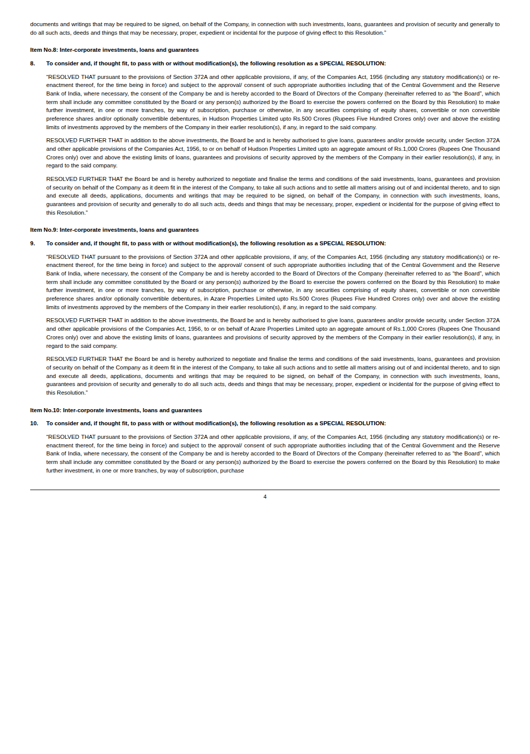documents and writings that may be required to be signed, on behalf of the Company, in connection with such investments, loans, guarantees and provision of security and generally to do all such acts, deeds and things that may be necessary, proper, expedient or incidental for the purpose of giving effect to this Resolution.”
Item No.8: Inter-corporate investments, loans and guarantees
8.
To consider and, if thought fit, to pass with or without modification(s), the following resolution as a SPECIAL RESOLUTION:
“RESOLVED THAT pursuant to the provisions of Section 372A and other applicable provisions, if any, of the Companies Act, 1956 (including any statutory modification(s) or re-enactment thereof, for the time being in force) and subject to the approval/ consent of such appropriate authorities including that of the Central Government and the Reserve Bank of India, where necessary, the consent of the Company be and is hereby accorded to the Board of Directors of the Company (hereinafter referred to as “the Board”, which term shall include any committee constituted by the Board or any person(s) authorized by the Board to exercise the powers conferred on the Board by this Resolution) to make further investment, in one or more tranches, by way of subscription, purchase or otherwise, in any securities comprising of equity shares, convertible or non convertible preference shares and/or optionally convertible debentures, in Hudson Properties Limited upto Rs.500 Crores (Rupees Five Hundred Crores only) over and above the existing limits of investments approved by the members of the Company in their earlier resolution(s), if any, in regard to the said company.
RESOLVED FURTHER THAT in addition to the above investments, the Board be and is hereby authorised to give loans, guarantees and/or provide security, under Section 372A and other applicable provisions of the Companies Act, 1956, to or on behalf of Hudson Properties Limited upto an aggregate amount of Rs.1,000 Crores (Rupees One Thousand Crores only) over and above the existing limits of loans, guarantees and provisions of security approved by the members of the Company in their earlier resolution(s), if any, in regard to the said company.
RESOLVED FURTHER THAT the Board be and is hereby authorized to negotiate and finalise the terms and conditions of the said investments, loans, guarantees and provision of security on behalf of the Company as it deem fit in the interest of the Company, to take all such actions and to settle all matters arising out of and incidental thereto, and to sign and execute all deeds, applications, documents and writings that may be required to be signed, on behalf of the Company, in connection with such investments, loans, guarantees and provision of security and generally to do all such acts, deeds and things that may be necessary, proper, expedient or incidental for the purpose of giving effect to this Resolution.”
Item No.9: Inter-corporate investments, loans and guarantees
9.
To consider and, if thought fit, to pass with or without modification(s), the following resolution as a SPECIAL RESOLUTION:
“RESOLVED THAT pursuant to the provisions of Section 372A and other applicable provisions, if any, of the Companies Act, 1956 (including any statutory modification(s) or re-enactment thereof, for the time being in force) and subject to the approval/ consent of such appropriate authorities including that of the Central Government and the Reserve Bank of India, where necessary, the consent of the Company be and is hereby accorded to the Board of Directors of the Company (hereinafter referred to as “the Board”, which term shall include any committee constituted by the Board or any person(s) authorized by the Board to exercise the powers conferred on the Board by this Resolution) to make further investment, in one or more tranches, by way of subscription, purchase or otherwise, in any securities comprising of equity shares, convertible or non convertible preference shares and/or optionally convertible debentures, in Azare Properties Limited upto Rs.500 Crores (Rupees Five Hundred Crores only) over and above the existing limits of investments approved by the members of the Company in their earlier resolution(s), if any, in regard to the said company.
RESOLVED FURTHER THAT in addition to the above investments, the Board be and is hereby authorised to give loans, guarantees and/or provide security, under Section 372A and other applicable provisions of the Companies Act, 1956, to or on behalf of Azare Properties Limited upto an aggregate amount of Rs.1,000 Crores (Rupees One Thousand Crores only) over and above the existing limits of loans, guarantees and provisions of security approved by the members of the Company in their earlier resolution(s), if any, in regard to the said company.
RESOLVED FURTHER THAT the Board be and is hereby authorized to negotiate and finalise the terms and conditions of the said investments, loans, guarantees and provision of security on behalf of the Company as it deem fit in the interest of the Company, to take all such actions and to settle all matters arising out of and incidental thereto, and to sign and execute all deeds, applications, documents and writings that may be required to be signed, on behalf of the Company, in connection with such investments, loans, guarantees and provision of security and generally to do all such acts, deeds and things that may be necessary, proper, expedient or incidental for the purpose of giving effect to this Resolution.”
Item No.10: Inter-corporate investments, loans and guarantees
10.
To consider and, if thought fit, to pass with or without modification(s), the following resolution as a SPECIAL RESOLUTION:
“RESOLVED THAT pursuant to the provisions of Section 372A and other applicable provisions, if any, of the Companies Act, 1956 (including any statutory modification(s) or re-enactment thereof, for the time being in force) and subject to the approval/ consent of such appropriate authorities including that of the Central Government and the Reserve Bank of India, where necessary, the consent of the Company be and is hereby accorded to the Board of Directors of the Company (hereinafter referred to as “the Board”, which term shall include any committee constituted by the Board or any person(s) authorized by the Board to exercise the powers conferred on the Board by this Resolution) to make further investment, in one or more tranches, by way of subscription, purchase
4